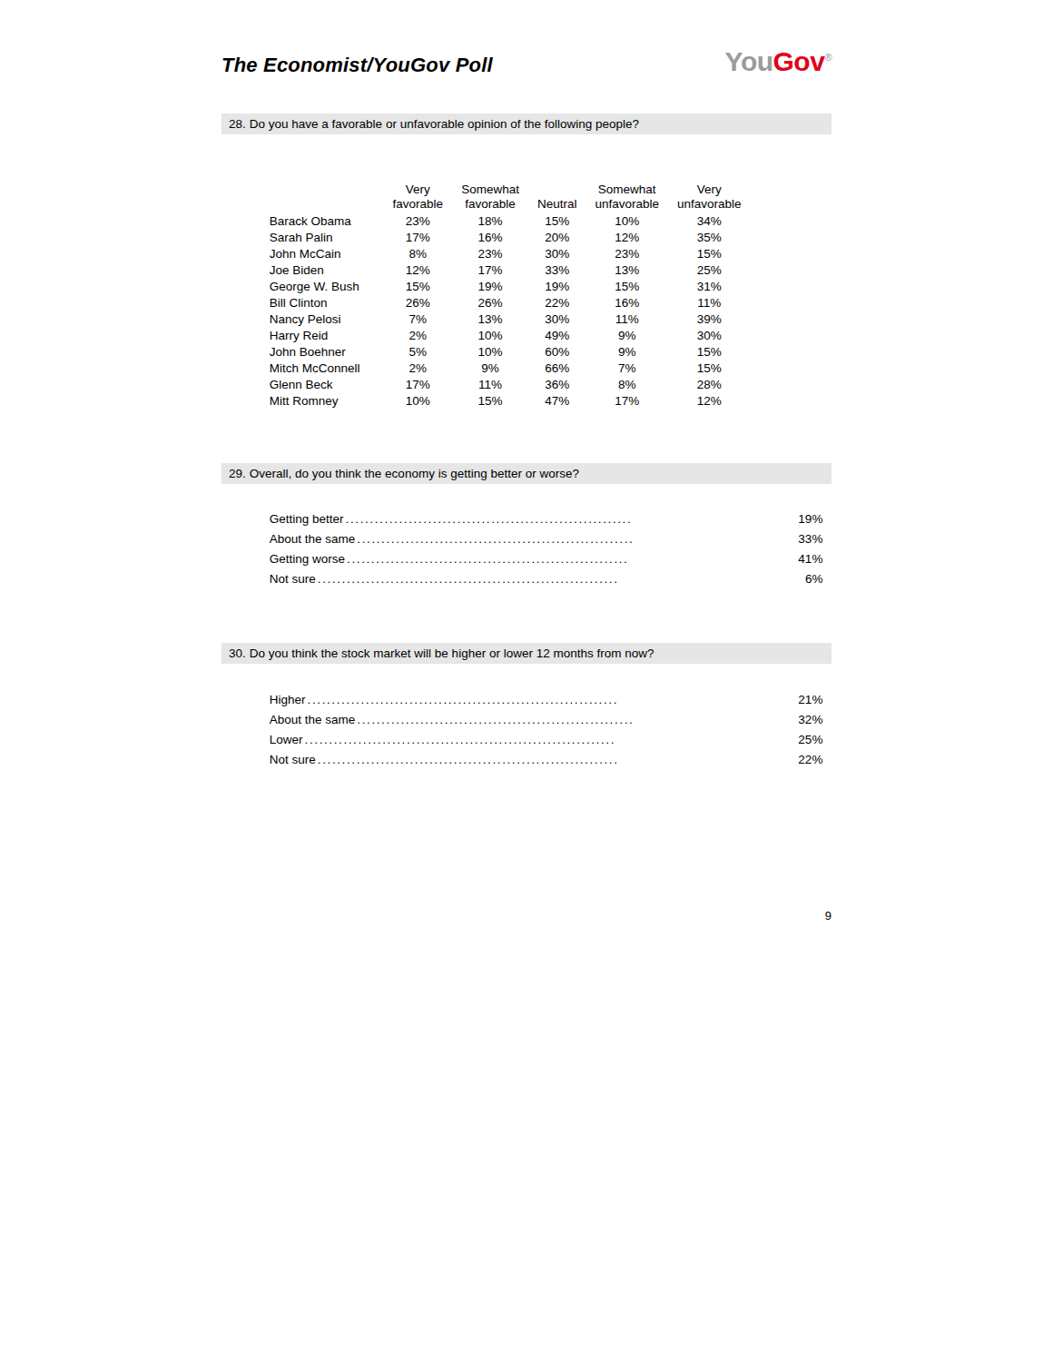The Economist/YouGov Poll
You Gov®
28. Do you have a favorable or unfavorable opinion of the following people?
| | Very favorable | Somewhat favorable | Neutral | Somewhat unfavorable | Very unfavorable |
| --- | --- | --- | --- | --- | --- |
| Barack Obama | 23% | 18% | 15% | 10% | 34% |
| Sarah Palin | 17% | 16% | 20% | 12% | 35% |
| John McCain | 8% | 23% | 30% | 23% | 15% |
| Joe Biden | 12% | 17% | 33% | 13% | 25% |
| George W. Bush | 15% | 19% | 19% | 15% | 31% |
| Bill Clinton | 26% | 26% | 22% | 16% | 11% |
| Nancy Pelosi | 7% | 13% | 30% | 11% | 39% |
| Harry Reid | 2% | 10% | 49% | 9% | 30% |
| John Boehner | 5% | 10% | 60% | 9% | 15% |
| Mitch McConnell | 2% | 9% | 66% | 7% | 15% |
| Glenn Beck | 17% | 11% | 36% | 8% | 28% |
| Mitt Romney | 10% | 15% | 47% | 17% | 12% |
29. Overall, do you think the economy is getting better or worse?
Getting better........................................................... 19%
About the same......................................................... 33%
Getting worse.......................................................... 41%
Not sure.............................................................. 6%
30. Do you think the stock market will be higher or lower 12 months from now?
Higher................................................................ 21%
About the same......................................................... 32%
Lower................................................................ 25%
Not sure.............................................................. 22%
9